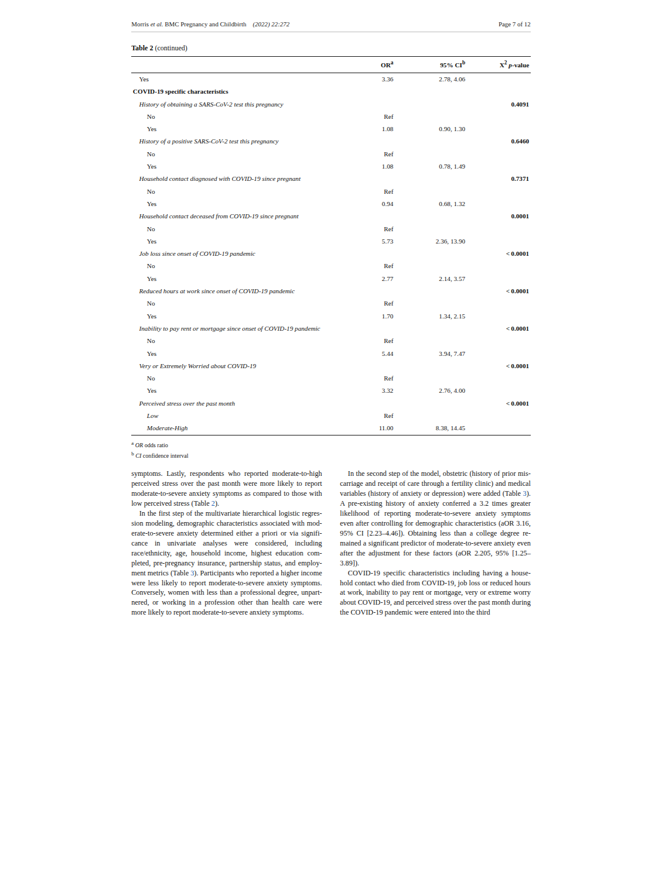Morris et al. BMC Pregnancy and Childbirth (2022) 22:272
Page 7 of 12
Table 2 (continued)
| | OR a | 95% CI b | X 2 p -value |
| --- | --- | --- | --- |
| Yes | 3.36 | 2.78, 4.06 | |
| COVID-19 specific characteristics | | | |
| History of obtaining a SARS-CoV-2 test this pregnancy | | | 0.4091 |
| No | Ref | | |
| Yes | 1.08 | 0.90, 1.30 | |
| History of a positive SARS-CoV-2 test this pregnancy | | | 0.6460 |
| No | Ref | | |
| Yes | 1.08 | 0.78, 1.49 | |
| Household contact diagnosed with COVID-19 since pregnant | | | 0.7371 |
| No | Ref | | |
| Yes | 0.94 | 0.68, 1.32 | |
| Household contact deceased from COVID-19 since pregnant | | | 0.0001 |
| No | Ref | | |
| Yes | 5.73 | 2.36, 13.90 | |
| Job loss since onset of COVID-19 pandemic | | | < 0.0001 |
| No | Ref | | |
| Yes | 2.77 | 2.14, 3.57 | |
| Reduced hours at work since onset of COVID-19 pandemic | | | < 0.0001 |
| No | Ref | | |
| Yes | 1.70 | 1.34, 2.15 | |
| Inability to pay rent or mortgage since onset of COVID-19 pandemic | | | < 0.0001 |
| No | Ref | | |
| Yes | 5.44 | 3.94, 7.47 | |
| Very or Extremely Worried about COVID-19 | | | < 0.0001 |
| No | Ref | | |
| Yes | 3.32 | 2.76, 4.00 | |
| Perceived stress over the past month | | | < 0.0001 |
| Low | Ref | | |
| Moderate-High | 11.00 | 8.38, 14.45 | |
a OR odds ratio
b CI confidence interval
symptoms. Lastly, respondents who reported moderate-to-high perceived stress over the past month were more likely to report moderate-to-severe anxiety symptoms as compared to those with low perceived stress (Table 2).
In the first step of the multivariate hierarchical logistic regression modeling, demographic characteristics associated with moderate-to-severe anxiety determined either a priori or via significance in univariate analyses were considered, including race/ethnicity, age, household income, highest education completed, pre-pregnancy insurance, partnership status, and employment metrics (Table 3). Participants who reported a higher income were less likely to report moderate-to-severe anxiety symptoms. Conversely, women with less than a professional degree, unpartnered, or working in a profession other than health care were more likely to report moderate-to-severe anxiety symptoms.
In the second step of the model, obstetric (history of prior miscarriage and receipt of care through a fertility clinic) and medical variables (history of anxiety or depression) were added (Table 3). A pre-existing history of anxiety conferred a 3.2 times greater likelihood of reporting moderate-to-severe anxiety symptoms even after controlling for demographic characteristics (aOR 3.16, 95% CI [2.23–4.46]). Obtaining less than a college degree remained a significant predictor of moderate-to-severe anxiety even after the adjustment for these factors (aOR 2.205, 95% [1.25–3.89]).
COVID-19 specific characteristics including having a household contact who died from COVID-19, job loss or reduced hours at work, inability to pay rent or mortgage, very or extreme worry about COVID-19, and perceived stress over the past month during the COVID-19 pandemic were entered into the third